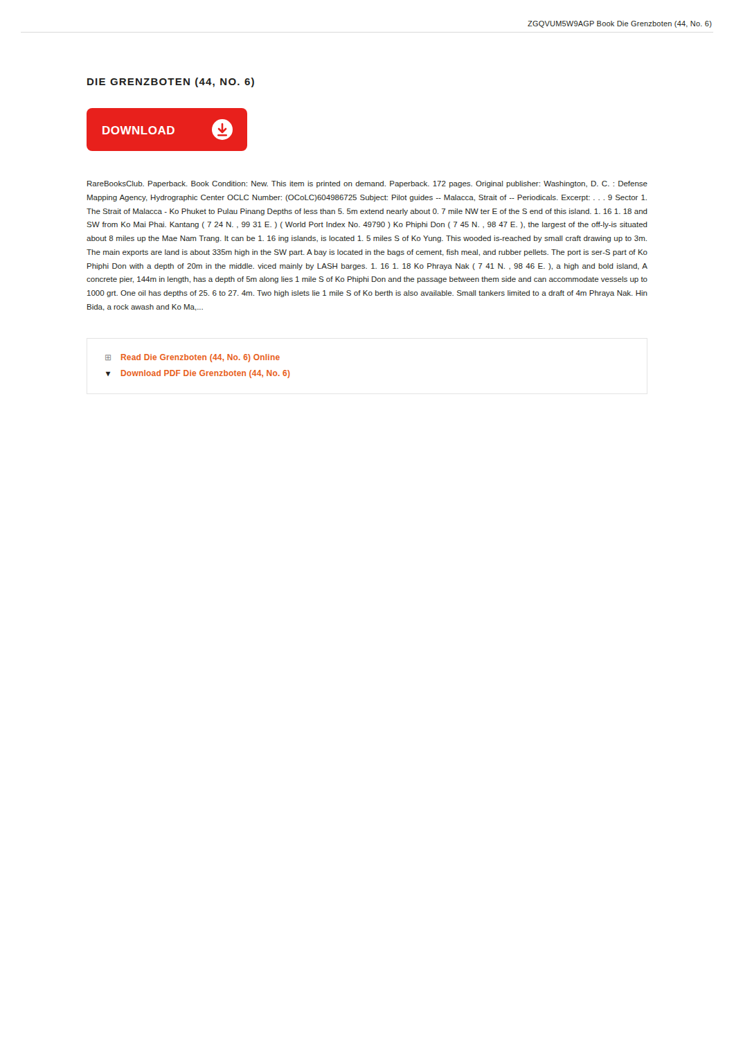ZGQVUM5W9AGP Book Die Grenzboten (44, No. 6)
DIE GRENZBOTEN (44, NO. 6)
DOWNLOAD
RareBooksClub. Paperback. Book Condition: New. This item is printed on demand. Paperback. 172 pages. Original publisher: Washington, D. C. : Defense Mapping Agency, Hydrographic Center OCLC Number: (OCoLC)604986725 Subject: Pilot guides -- Malacca, Strait of -- Periodicals. Excerpt: . . . 9 Sector 1. The Strait of Malacca - Ko Phuket to Pulau Pinang Depths of less than 5. 5m extend nearly about 0. 7 mile NW ter E of the S end of this island. 1. 16 1. 18 and SW from Ko Mai Phai. Kantang ( 7 24 N. , 99 31 E. ) ( World Port Index No. 49790 ) Ko Phiphi Don ( 7 45 N. , 98 47 E. ), the largest of the off-ly-is situated about 8 miles up the Mae Nam Trang. It can be 1. 16 ing islands, is located 1. 5 miles S of Ko Yung. This wooded is-reached by small craft drawing up to 3m. The main exports are land is about 335m high in the SW part. A bay is located in the bags of cement, fish meal, and rubber pellets. The port is ser-S part of Ko Phiphi Don with a depth of 20m in the middle. viced mainly by LASH barges. 1. 16 1. 18 Ko Phraya Nak ( 7 41 N. , 98 46 E. ), a high and bold island, A concrete pier, 144m in length, has a depth of 5m along lies 1 mile S of Ko Phiphi Don and the passage between them side and can accommodate vessels up to 1000 grt. One oil has depths of 25. 6 to 27. 4m. Two high islets lie 1 mile S of Ko berth is also available. Small tankers limited to a draft of 4m Phraya Nak. Hin Bida, a rock awash and Ko Ma,...
⊞ Read Die Grenzboten (44, No. 6) Online
▾ Download PDF Die Grenzboten (44, No. 6)